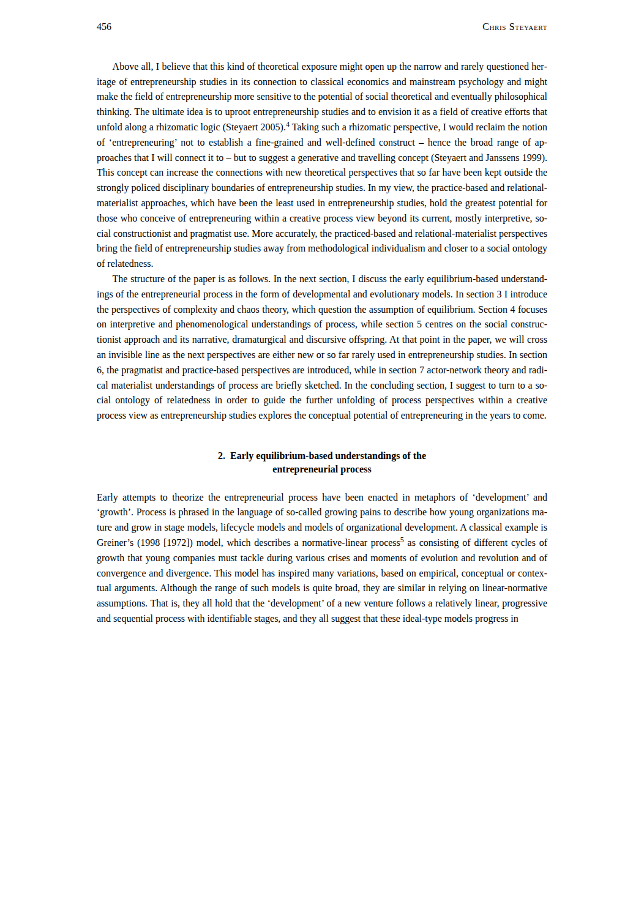456 Chris Steyaert
Above all, I believe that this kind of theoretical exposure might open up the narrow and rarely questioned heritage of entrepreneurship studies in its connection to classical economics and mainstream psychology and might make the field of entrepreneurship more sensitive to the potential of social theoretical and eventually philosophical thinking. The ultimate idea is to uproot entrepreneurship studies and to envision it as a field of creative efforts that unfold along a rhizomatic logic (Steyaert 2005).4 Taking such a rhizomatic perspective, I would reclaim the notion of ‘entrepreneuring’ not to establish a fine-grained and well-defined construct – hence the broad range of approaches that I will connect it to – but to suggest a generative and travelling concept (Steyaert and Janssens 1999). This concept can increase the connections with new theoretical perspectives that so far have been kept outside the strongly policed disciplinary boundaries of entrepreneurship studies. In my view, the practice-based and relational-materialist approaches, which have been the least used in entrepreneurship studies, hold the greatest potential for those who conceive of entrepreneuring within a creative process view beyond its current, mostly interpretive, social constructionist and pragmatist use. More accurately, the practiced-based and relational-materialist perspectives bring the field of entrepreneurship studies away from methodological individualism and closer to a social ontology of relatedness.
The structure of the paper is as follows. In the next section, I discuss the early equilibrium-based understandings of the entrepreneurial process in the form of developmental and evolutionary models. In section 3 I introduce the perspectives of complexity and chaos theory, which question the assumption of equilibrium. Section 4 focuses on interpretive and phenomenological understandings of process, while section 5 centres on the social constructionist approach and its narrative, dramaturgical and discursive offspring. At that point in the paper, we will cross an invisible line as the next perspectives are either new or so far rarely used in entrepreneurship studies. In section 6, the pragmatist and practice-based perspectives are introduced, while in section 7 actor-network theory and radical materialist understandings of process are briefly sketched. In the concluding section, I suggest to turn to a social ontology of relatedness in order to guide the further unfolding of process perspectives within a creative process view as entrepreneurship studies explores the conceptual potential of entrepreneuring in the years to come.
2. Early equilibrium-based understandings of the
entrepreneurial process
Early attempts to theorize the entrepreneurial process have been enacted in metaphors of ‘development’ and ‘growth’. Process is phrased in the language of so-called growing pains to describe how young organizations mature and grow in stage models, lifecycle models and models of organizational development. A classical example is Greiner’s (1998 [1972]) model, which describes a normative-linear process5 as consisting of different cycles of growth that young companies must tackle during various crises and moments of evolution and revolution and of convergence and divergence. This model has inspired many variations, based on empirical, conceptual or contextual arguments. Although the range of such models is quite broad, they are similar in relying on linear-normative assumptions. That is, they all hold that the ‘development’ of a new venture follows a relatively linear, progressive and sequential process with identifiable stages, and they all suggest that these ideal-type models progress in